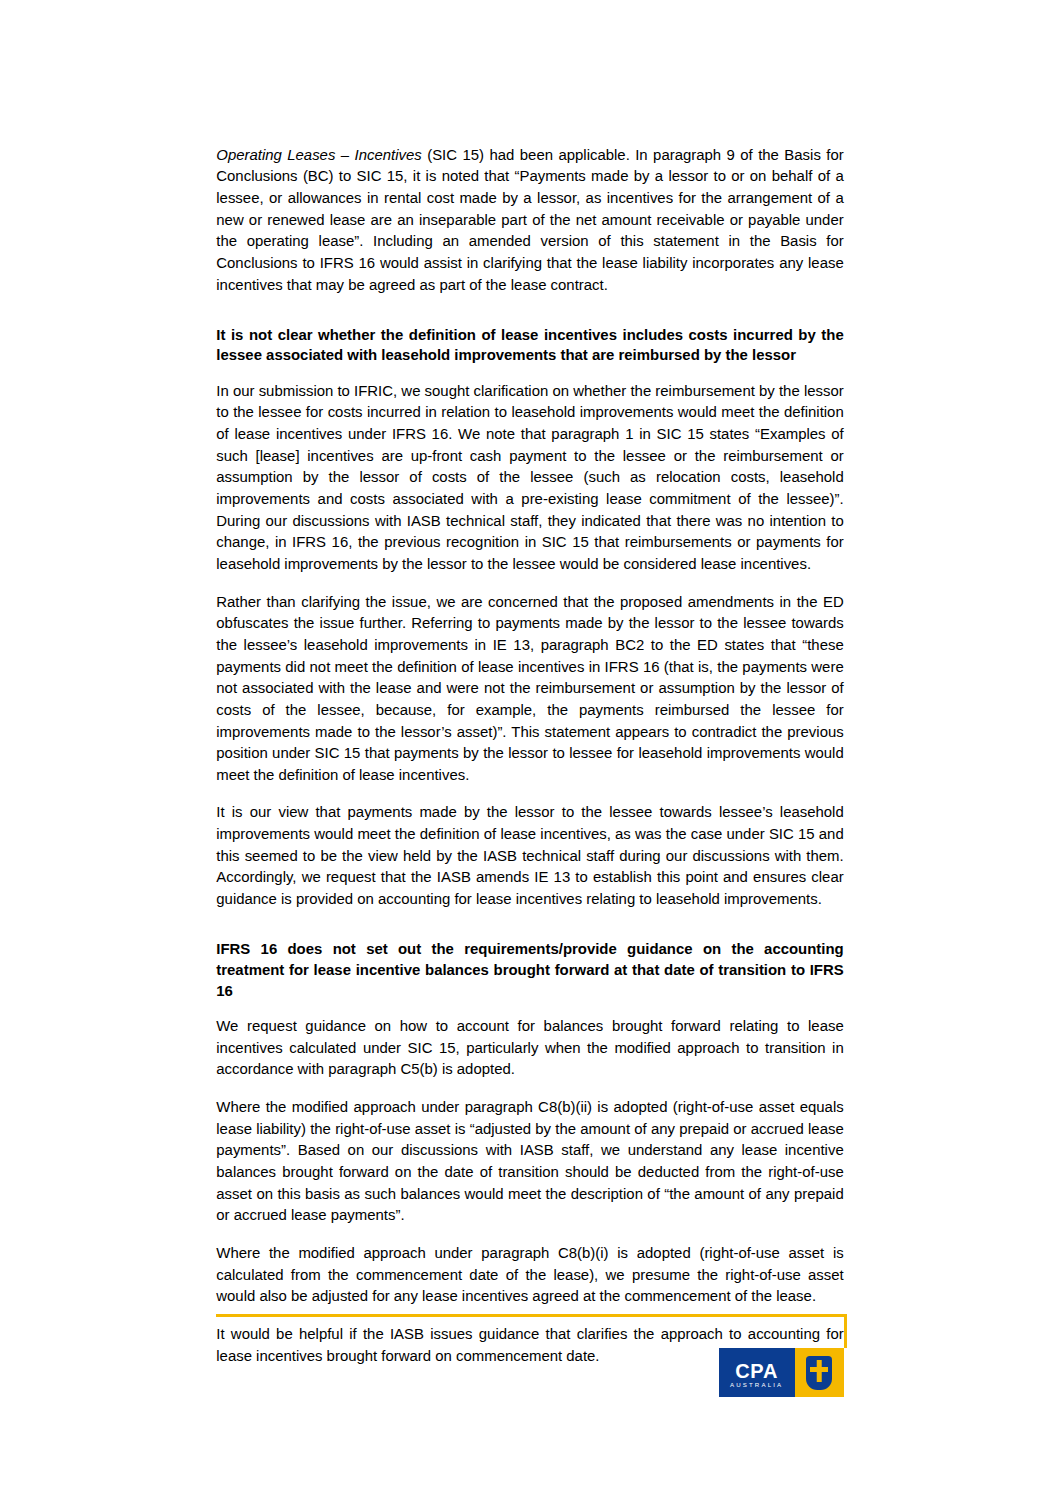Operating Leases – Incentives (SIC 15) had been applicable. In paragraph 9 of the Basis for Conclusions (BC) to SIC 15, it is noted that “Payments made by a lessor to or on behalf of a lessee, or allowances in rental cost made by a lessor, as incentives for the arrangement of a new or renewed lease are an inseparable part of the net amount receivable or payable under the operating lease”. Including an amended version of this statement in the Basis for Conclusions to IFRS 16 would assist in clarifying that the lease liability incorporates any lease incentives that may be agreed as part of the lease contract.
It is not clear whether the definition of lease incentives includes costs incurred by the lessee associated with leasehold improvements that are reimbursed by the lessor
In our submission to IFRIC, we sought clarification on whether the reimbursement by the lessor to the lessee for costs incurred in relation to leasehold improvements would meet the definition of lease incentives under IFRS 16. We note that paragraph 1 in SIC 15 states “Examples of such [lease] incentives are up-front cash payment to the lessee or the reimbursement or assumption by the lessor of costs of the lessee (such as relocation costs, leasehold improvements and costs associated with a pre-existing lease commitment of the lessee)”. During our discussions with IASB technical staff, they indicated that there was no intention to change, in IFRS 16, the previous recognition in SIC 15 that reimbursements or payments for leasehold improvements by the lessor to the lessee would be considered lease incentives.
Rather than clarifying the issue, we are concerned that the proposed amendments in the ED obfuscates the issue further. Referring to payments made by the lessor to the lessee towards the lessee’s leasehold improvements in IE 13, paragraph BC2 to the ED states that “these payments did not meet the definition of lease incentives in IFRS 16 (that is, the payments were not associated with the lease and were not the reimbursement or assumption by the lessor of costs of the lessee, because, for example, the payments reimbursed the lessee for improvements made to the lessor’s asset)”. This statement appears to contradict the previous position under SIC 15 that payments by the lessor to lessee for leasehold improvements would meet the definition of lease incentives.
It is our view that payments made by the lessor to the lessee towards lessee’s leasehold improvements would meet the definition of lease incentives, as was the case under SIC 15 and this seemed to be the view held by the IASB technical staff during our discussions with them. Accordingly, we request that the IASB amends IE 13 to establish this point and ensures clear guidance is provided on accounting for lease incentives relating to leasehold improvements.
IFRS 16 does not set out the requirements/provide guidance on the accounting treatment for lease incentive balances brought forward at that date of transition to IFRS 16
We request guidance on how to account for balances brought forward relating to lease incentives calculated under SIC 15, particularly when the modified approach to transition in accordance with paragraph C5(b) is adopted.
Where the modified approach under paragraph C8(b)(ii) is adopted (right-of-use asset equals lease liability) the right-of-use asset is “adjusted by the amount of any prepaid or accrued lease payments”. Based on our discussions with IASB staff, we understand any lease incentive balances brought forward on the date of transition should be deducted from the right-of-use asset on this basis as such balances would meet the description of “the amount of any prepaid or accrued lease payments”.
Where the modified approach under paragraph C8(b)(i) is adopted (right-of-use asset is calculated from the commencement date of the lease), we presume the right-of-use asset would also be adjusted for any lease incentives agreed at the commencement of the lease.
It would be helpful if the IASB issues guidance that clarifies the approach to accounting for lease incentives brought forward on commencement date.
CPA AUSTRALIA